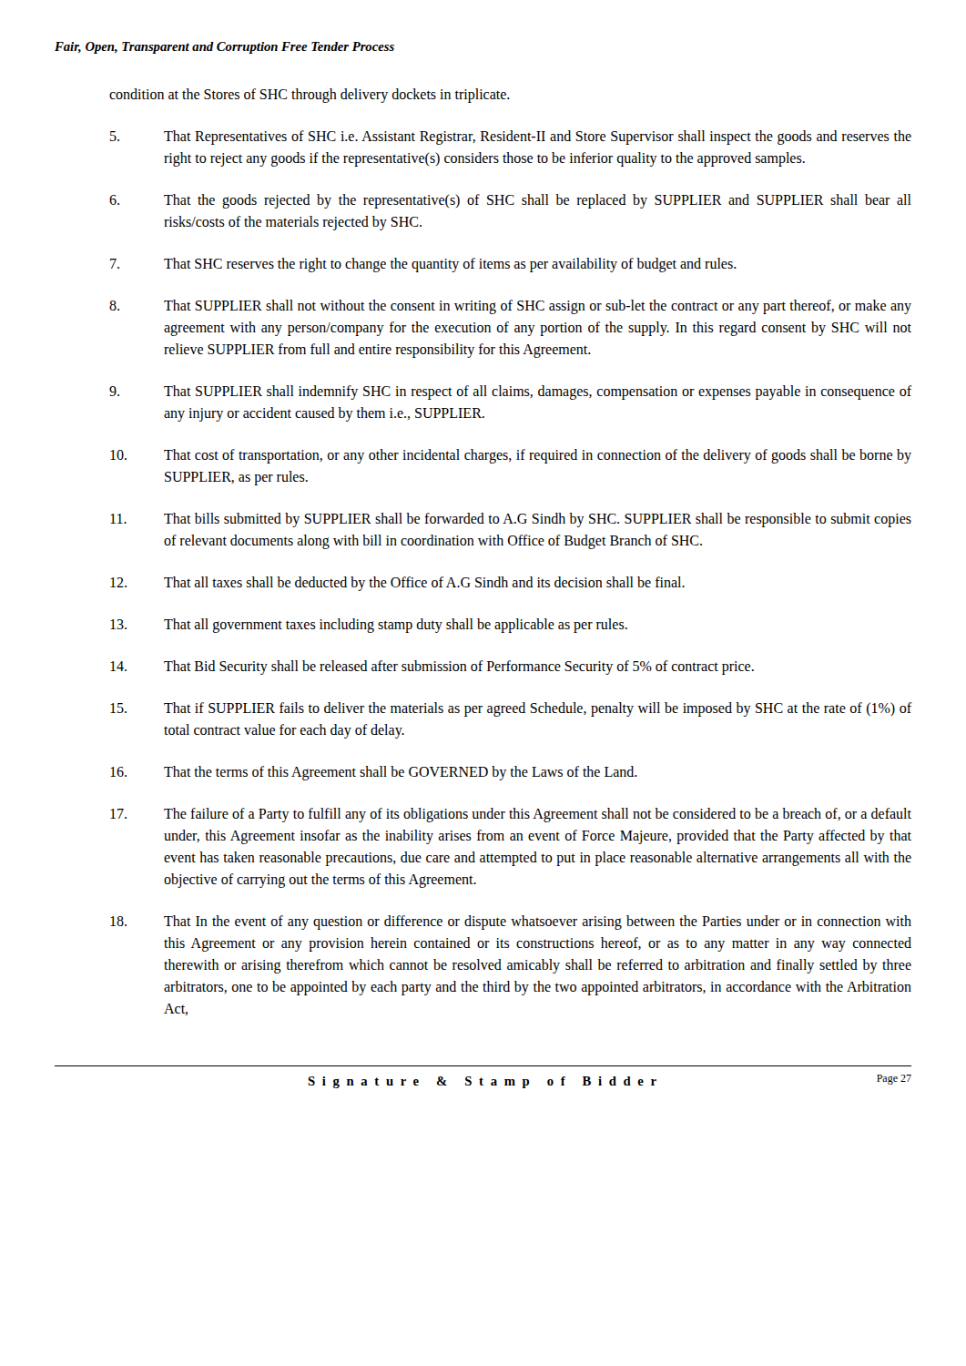Fair, Open, Transparent and Corruption Free Tender Process
condition at the Stores of SHC through delivery dockets in triplicate.
5.
That Representatives of SHC i.e. Assistant Registrar, Resident-II and Store Supervisor shall inspect the goods and reserves the right to reject any goods if the representative(s) considers those to be inferior quality to the approved samples.
6.
That the goods rejected by the representative(s) of SHC shall be replaced by SUPPLIER and SUPPLIER shall bear all risks/costs of the materials rejected by SHC.
7.
That SHC reserves the right to change the quantity of items as per availability of budget and rules.
8.
That SUPPLIER shall not without the consent in writing of SHC assign or sub-let the contract or any part thereof, or make any agreement with any person/company for the execution of any portion of the supply. In this regard consent by SHC will not relieve SUPPLIER from full and entire responsibility for this Agreement.
9.
That SUPPLIER shall indemnify SHC in respect of all claims, damages, compensation or expenses payable in consequence of any injury or accident caused by them i.e., SUPPLIER.
10.
That cost of transportation, or any other incidental charges, if required in connection of the delivery of goods shall be borne by SUPPLIER, as per rules.
11.
That bills submitted by SUPPLIER shall be forwarded to A.G Sindh by SHC. SUPPLIER shall be responsible to submit copies of relevant documents along with bill in coordination with Office of Budget Branch of SHC.
12.
That all taxes shall be deducted by the Office of A.G Sindh and its decision shall be final.
13.
That all government taxes including stamp duty shall be applicable as per rules.
14.
That Bid Security shall be released after submission of Performance Security of 5% of contract price.
15.
That if SUPPLIER fails to deliver the materials as per agreed Schedule, penalty will be imposed by SHC at the rate of (1%) of total contract value for each day of delay.
16.
That the terms of this Agreement shall be GOVERNED by the Laws of the Land.
17.
The failure of a Party to fulfill any of its obligations under this Agreement shall not be considered to be a breach of, or a default under, this Agreement insofar as the inability arises from an event of Force Majeure, provided that the Party affected by that event has taken reasonable precautions, due care and attempted to put in place reasonable alternative arrangements all with the objective of carrying out the terms of this Agreement.
18.
That In the event of any question or difference or dispute whatsoever arising between the Parties under or in connection with this Agreement or any provision herein contained or its constructions hereof, or as to any matter in any way connected therewith or arising therefrom which cannot be resolved amicably shall be referred to arbitration and finally settled by three arbitrators, one to be appointed by each party and the third by the two appointed arbitrators, in accordance with the Arbitration Act,
S i g n a t u r e & S t a m p o f B i d d e r Page 27